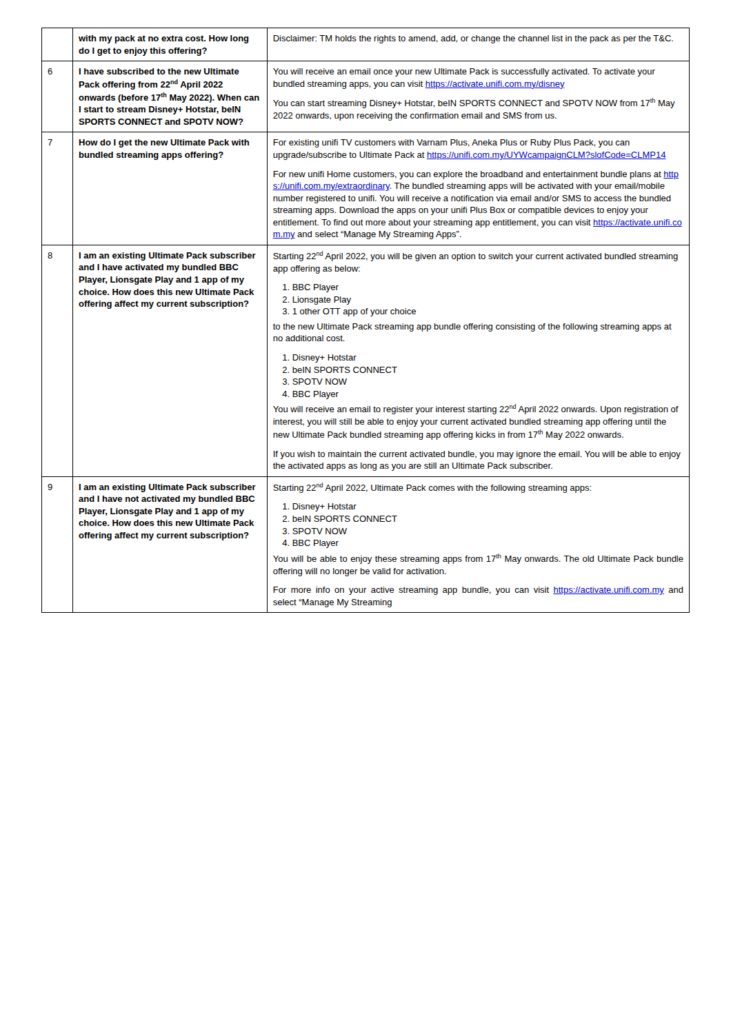| | with my pack at no extra cost. How long do I get to enjoy this offering? | Disclaimer: TM holds the rights to amend, add, or change the channel list in the pack as per the T&C. |
| 6 | I have subscribed to the new Ultimate Pack offering from 22 nd April 2022 onwards (before 17 th May 2022). When can I start to stream Disney+ Hotstar, beIN SPORTS CONNECT and SPOTV NOW? | You will receive an email once your new Ultimate Pack is successfully activated. To activate your bundled streaming apps, you can visit https://activate.unifi.com.my/disney You can start streaming Disney+ Hotstar, beIN SPORTS CONNECT and SPOTV NOW from 17 th May 2022 onwards, upon receiving the confirmation email and SMS from us. |
| 7 | How do I get the new Ultimate Pack with bundled streaming apps offering? | For existing unifi TV customers with Varnam Plus, Aneka Plus or Ruby Plus Pack, you can upgrade/subscribe to Ultimate Pack at https://unifi.com.my/UYWcampaignCLM?slofCode=CLMP14 For new unifi Home customers, you can explore the broadband and entertainment bundle plans at https://unifi.com.my/extraordinary . The bundled streaming apps will be activated with your email/mobile number registered to unifi. You will receive a notification via email and/or SMS to access the bundled streaming apps. Download the apps on your unifi Plus Box or compatible devices to enjoy your entitlement. To find out more about your streaming app entitlement, you can visit https://activate.unifi.com.my and select “Manage My Streaming Apps”. |
| 8 | I am an existing Ultimate Pack subscriber and I have activated my bundled BBC Player, Lionsgate Play and 1 app of my choice. How does this new Ultimate Pack offering affect my current subscription? | Starting 22 nd April 2022, you will be given an option to switch your current activated bundled streaming app offering as below: BBC Player Lionsgate Play 1 other OTT app of your choice to the new Ultimate Pack streaming app bundle offering consisting of the following streaming apps at no additional cost. Disney+ Hotstar beIN SPORTS CONNECT SPOTV NOW BBC Player You will receive an email to register your interest starting 22 nd April 2022 onwards. Upon registration of interest, you will still be able to enjoy your current activated bundled streaming app offering until the new Ultimate Pack bundled streaming app offering kicks in from 17 th May 2022 onwards. If you wish to maintain the current activated bundle, you may ignore the email. You will be able to enjoy the activated apps as long as you are still an Ultimate Pack subscriber. |
| 9 | I am an existing Ultimate Pack subscriber and I have not activated my bundled BBC Player, Lionsgate Play and 1 app of my choice. How does this new Ultimate Pack offering affect my current subscription? | Starting 22 nd April 2022, Ultimate Pack comes with the following streaming apps: Disney+ Hotstar beIN SPORTS CONNECT SPOTV NOW BBC Player You will be able to enjoy these streaming apps from 17 th May onwards. The old Ultimate Pack bundle offering will no longer be valid for activation. For more info on your active streaming app bundle, you can visit https://activate.unifi.com.my and select “Manage My Streaming |